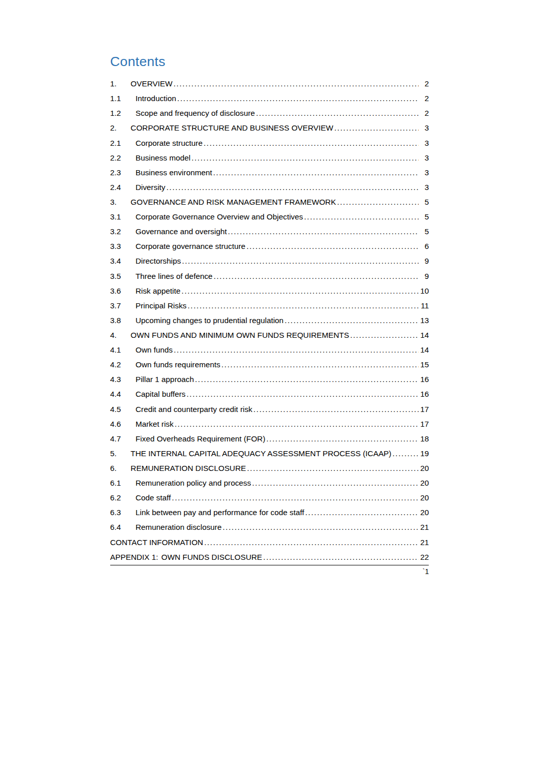Contents
1. OVERVIEW ........................................................................................................................... 2
1.1 Introduction ............................................................................................................. 2
1.2 Scope and frequency of disclosure .................................................................................... 2
2. CORPORATE STRUCTURE AND BUSINESS OVERVIEW ............................................................... 3
2.1 Corporate structure ............................................................................................. 3
2.2 Business model ..................................................................................................... 3
2.3 Business environment .......................................................................................... 3
2.4 Diversity ................................................................................................................. 3
3. GOVERNANCE AND RISK MANAGEMENT FRAMEWORK ........................................................... 5
3.1 Corporate Governance Overview and Objectives ............................................................. 5
3.2 Governance and oversight .................................................................................. 5
3.3 Corporate governance structure ....................................................................................... 6
3.4 Directorships ............................................................................................................. 9
3.5 Three lines of defence ......................................................................................... 9
3.6 Risk appetite ....................................................................................................... 10
3.7 Principal Risks ....................................................................................................... 11
3.8 Upcoming changes to prudential regulation .................................................................... 13
4. OWN FUNDS AND MINIMUM OWN FUNDS REQUIREMENTS ..................................................... 14
4.1 Own funds ......................................................................................................... 14
4.2 Own funds requirements ................................................................................. 15
4.3 Pillar 1 approach ............................................................................................. 16
4.4 Capital buffers ....................................................................................................... 16
4.5 Credit and counterparty credit risk ................................................................................. 17
4.6 Market risk ......................................................................................................... 17
4.7 Fixed Overheads Requirement (FOR) ............................................................................. 18
5. THE INTERNAL CAPITAL ADEQUACY ASSESSMENT PROCESS (ICAAP) ..................................... 19
6. REMUNERATION DISCLOSURE ................................................................................................ 20
6.1 Remuneration policy and process .................................................................................... 20
6.2 Code staff ......................................................................................................... 20
6.3 Link between pay and performance for code staff .......................................................... 20
6.4 Remuneration disclosure ................................................................................. 21
CONTACT INFORMATION ............................................................................................................. 21
APPENDIX 1: OWN FUNDS DISCLOSURE ................................................................................. 22
`1